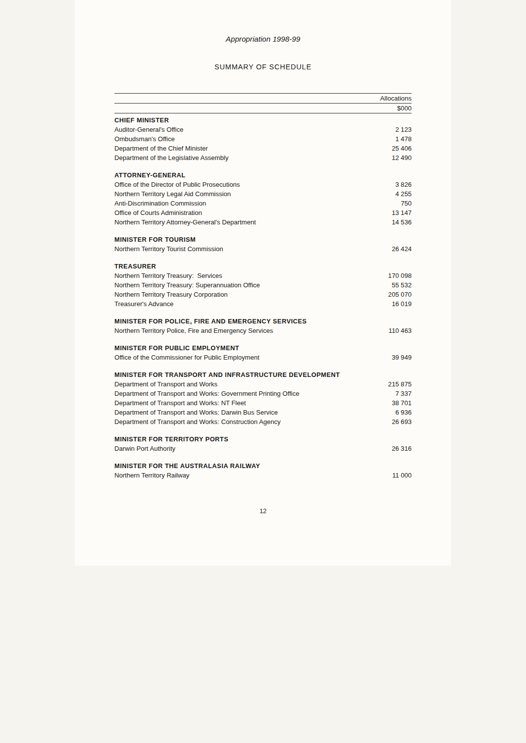Appropriation 1998-99
SUMMARY OF SCHEDULE
| | Allocations |
| --- | --- |
| | $000 |
| CHIEF MINISTER |
| Auditor-General's Office | 2 123 |
| Ombudsman's Office | 1 478 |
| Department of the Chief Minister | 25 406 |
| Department of the Legislative Assembly | 12 490 |
| ATTORNEY-GENERAL |
| Office of the Director of Public Prosecutions | 3 826 |
| Northern Territory Legal Aid Commission | 4 255 |
| Anti-Discrimination Commission | 750 |
| Office of Courts Administration | 13 147 |
| Northern Territory Attorney-General's Department | 14 536 |
| MINISTER FOR TOURISM |
| Northern Territory Tourist Commission | 26 424 |
| TREASURER |
| Northern Territory Treasury: Services | 170 098 |
| Northern Territory Treasury: Superannuation Office | 55 532 |
| Northern Territory Treasury Corporation | 205 070 |
| Treasurer's Advance | 16 019 |
| MINISTER FOR POLICE, FIRE AND EMERGENCY SERVICES |
| Northern Territory Police, Fire and Emergency Services | 110 463 |
| MINISTER FOR PUBLIC EMPLOYMENT |
| Office of the Commissioner for Public Employment | 39 949 |
| MINISTER FOR TRANSPORT AND INFRASTRUCTURE DEVELOPMENT |
| Department of Transport and Works | 215 875 |
| Department of Transport and Works: Government Printing Office | 7 337 |
| Department of Transport and Works: NT Fleet | 38 701 |
| Department of Transport and Works: Darwin Bus Service | 6 936 |
| Department of Transport and Works: Construction Agency | 26 693 |
| MINISTER FOR TERRITORY PORTS |
| Darwin Port Authority | 26 316 |
| MINISTER FOR THE AUSTRALASIA RAILWAY |
| Northern Territory Railway | 11 000 |
12